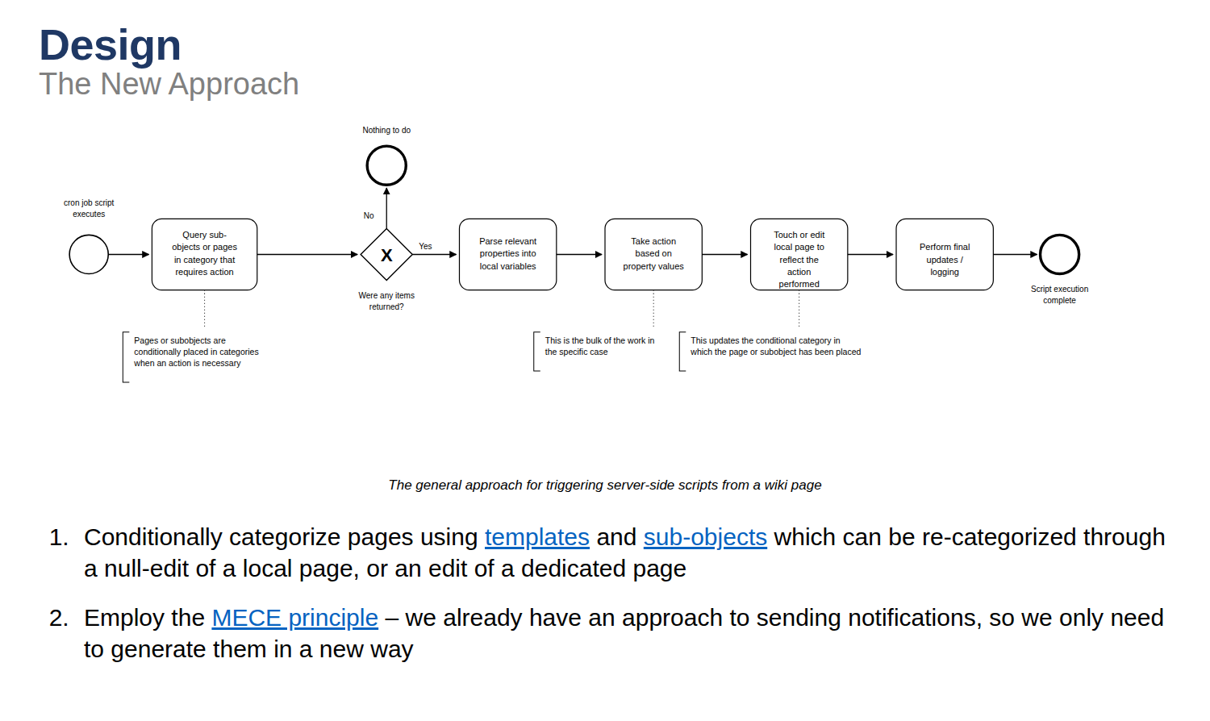Design
The New Approach
BPMN-style process diagram: triggering server-side scripts from a wiki page A cron job script executes, then queries sub-objects or pages in a category that requires action. A gateway asks whether any items were returned. If no, there is nothing to do and the path ends. If yes, relevant properties are parsed into local variables, action is taken based on property values, the local page is touched or edited to reflect the action performed, final updates and logging are performed, and script execution is complete. Nothing to do cron job script executes Query sub- objects or pages in category that requires action X No Yes Were any items returned? Parse relevant properties into local variables Take action based on property values Touch or edit local page to reflect the action performed Perform final updates / logging Script execution complete Pages or subobjects are conditionally placed in categories when an action is necessary This is the bulk of the work in the specific case This updates the conditional category in which the page or subobject has been placed
The general approach for triggering server-side scripts from a wiki page
Conditionally categorize pages using templates and sub-objects which can be re-categorized through a null-edit of a local page, or an edit of a dedicated page
Employ the MECE principle – we already have an approach to sending notifications, so we only need to generate them in a new way